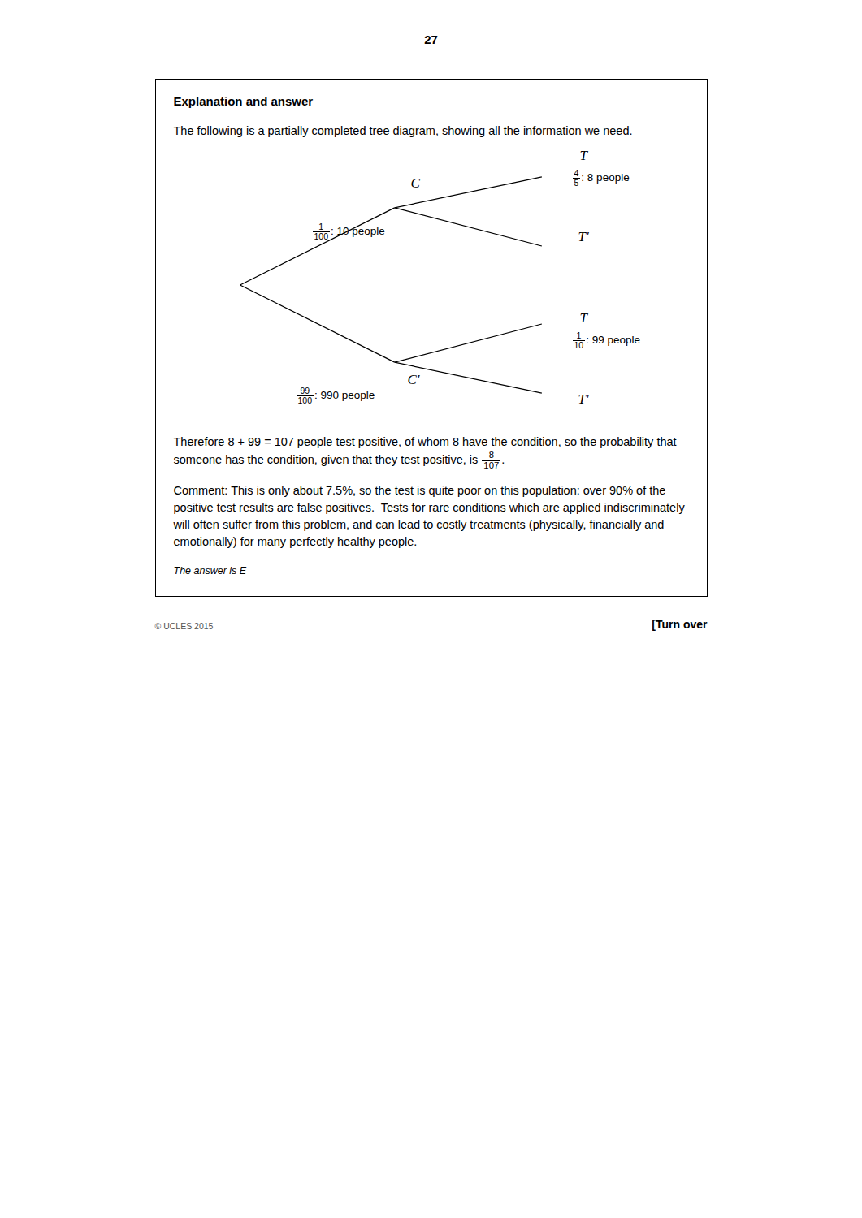27
Explanation and answer
The following is a partially completed tree diagram, showing all the information we need.
C C′ T T′ T T′ 45: 8 people 1100: 10 people 110: 99 people 99100: 990 people
Therefore 8 + 99 = 107 people test positive, of whom 8 have the condition, so the probability that someone has the condition, given that they test positive, is 8107.
Comment: This is only about 7.5%, so the test is quite poor on this population: over 90% of the positive test results are false positives. Tests for rare conditions which are applied indiscriminately will often suffer from this problem, and can lead to costly treatments (physically, financially and emotionally) for many perfectly healthy people.
The answer is E
© UCLES 2015 [Turn over